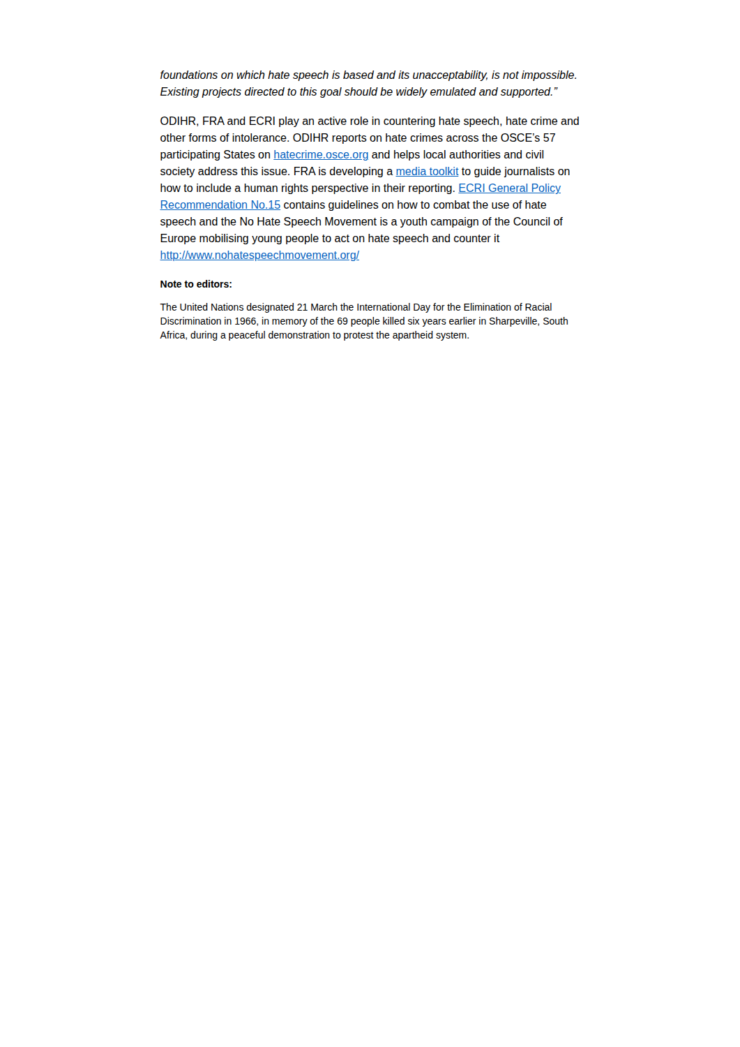foundations on which hate speech is based and its unacceptability, is not impossible. Existing projects directed to this goal should be widely emulated and supported.”
ODIHR, FRA and ECRI play an active role in countering hate speech, hate crime and other forms of intolerance. ODIHR reports on hate crimes across the OSCE’s 57 participating States on hatecrime.osce.org and helps local authorities and civil society address this issue. FRA is developing a media toolkit to guide journalists on how to include a human rights perspective in their reporting. ECRI General Policy Recommendation No.15 contains guidelines on how to combat the use of hate speech and the No Hate Speech Movement is a youth campaign of the Council of Europe mobilising young people to act on hate speech and counter it http://www.nohatespeechmovement.org/
Note to editors:
The United Nations designated 21 March the International Day for the Elimination of Racial Discrimination in 1966, in memory of the 69 people killed six years earlier in Sharpeville, South Africa, during a peaceful demonstration to protest the apartheid system.